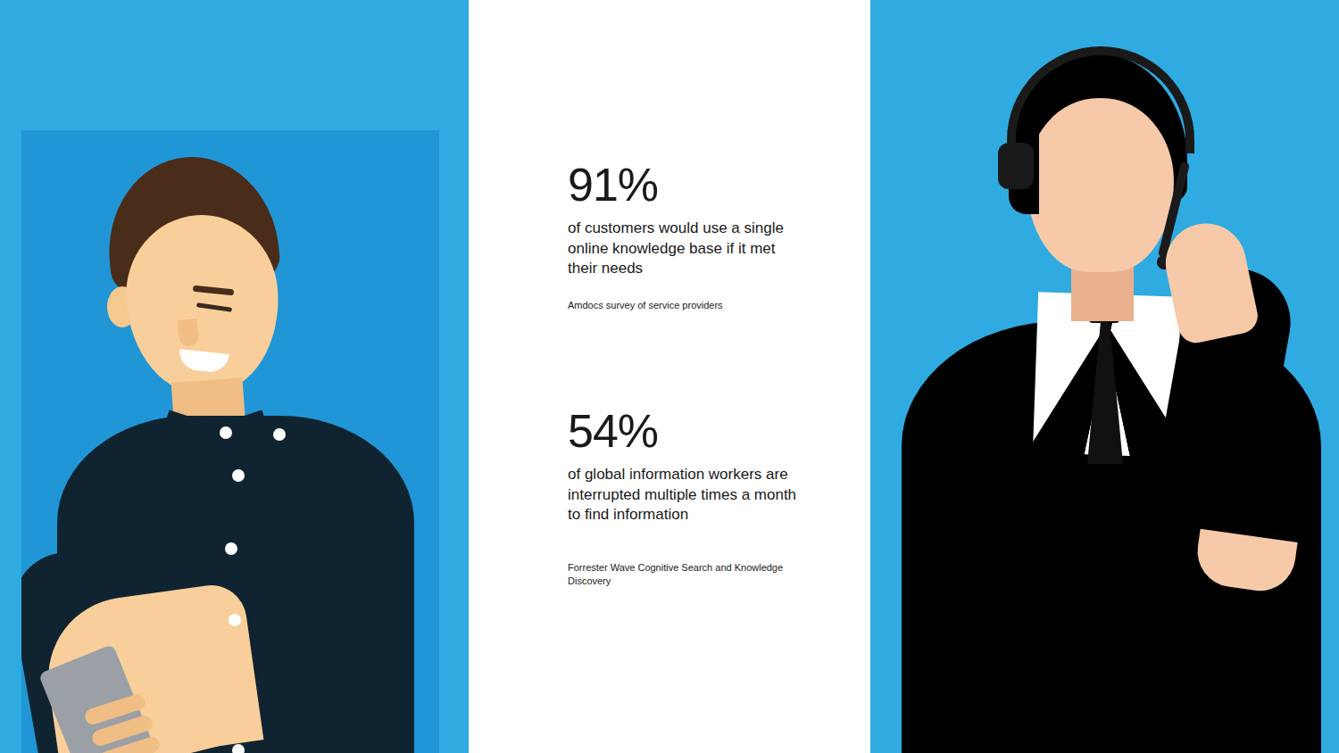91%
of customers would use a single online knowledge base if it met their needs
Amdocs survey of service providers
54%
of global information workers are interrupted multiple times a month to find information
Forrester Wave Cognitive Search and Knowledge Discovery